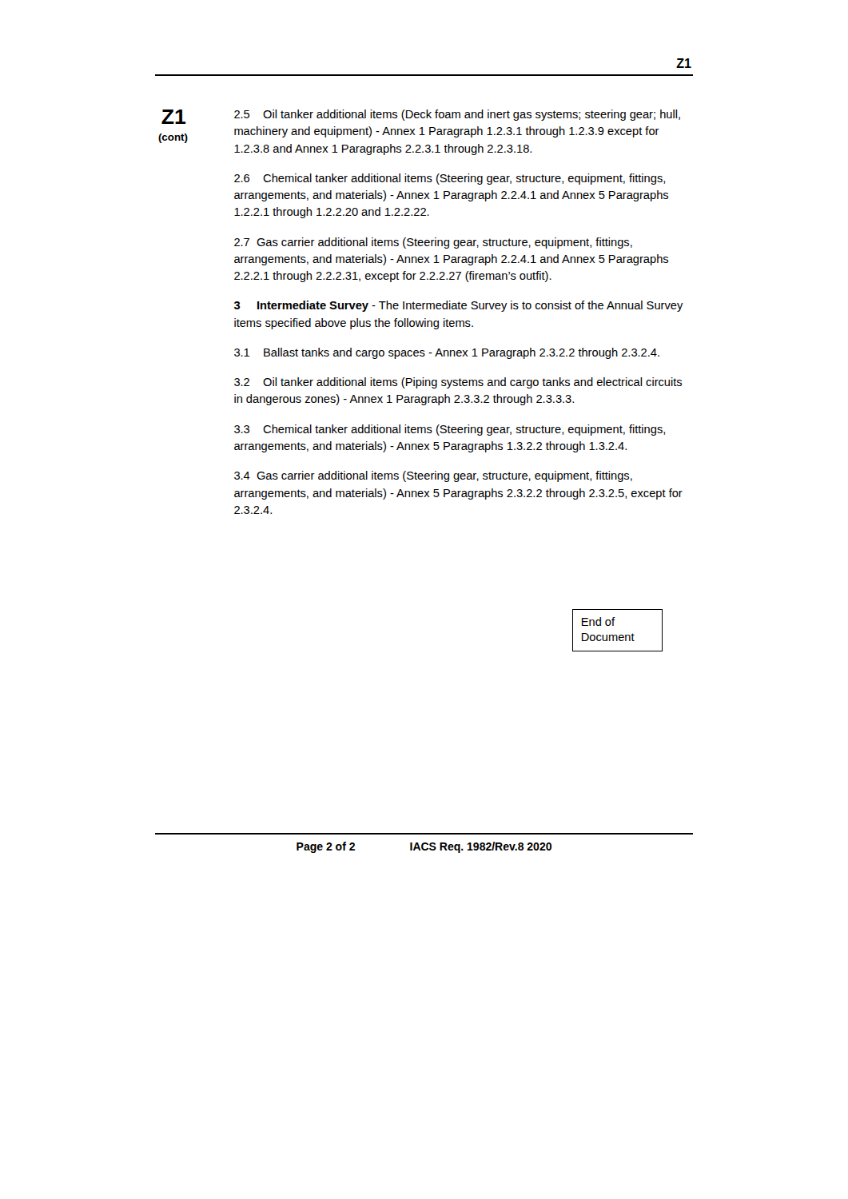Z1
Z1
(cont)
2.5 Oil tanker additional items (Deck foam and inert gas systems; steering gear; hull, machinery and equipment) - Annex 1 Paragraph 1.2.3.1 through 1.2.3.9 except for 1.2.3.8 and Annex 1 Paragraphs 2.2.3.1 through 2.2.3.18.
2.6 Chemical tanker additional items (Steering gear, structure, equipment, fittings, arrangements, and materials) - Annex 1 Paragraph 2.2.4.1 and Annex 5 Paragraphs 1.2.2.1 through 1.2.2.20 and 1.2.2.22.
2.7 Gas carrier additional items (Steering gear, structure, equipment, fittings, arrangements, and materials) - Annex 1 Paragraph 2.2.4.1 and Annex 5 Paragraphs 2.2.2.1 through 2.2.2.31, except for 2.2.2.27 (fireman’s outfit).
3 Intermediate Survey - The Intermediate Survey is to consist of the Annual Survey items specified above plus the following items.
3.1 Ballast tanks and cargo spaces - Annex 1 Paragraph 2.3.2.2 through 2.3.2.4.
3.2 Oil tanker additional items (Piping systems and cargo tanks and electrical circuits in dangerous zones) - Annex 1 Paragraph 2.3.3.2 through 2.3.3.3.
3.3 Chemical tanker additional items (Steering gear, structure, equipment, fittings, arrangements, and materials) - Annex 5 Paragraphs 1.3.2.2 through 1.3.2.4.
3.4 Gas carrier additional items (Steering gear, structure, equipment, fittings, arrangements, and materials) - Annex 5 Paragraphs 2.3.2.2 through 2.3.2.5, except for 2.3.2.4.
End of
Document
Page 2 of 2 IACS Req. 1982/Rev.8 2020